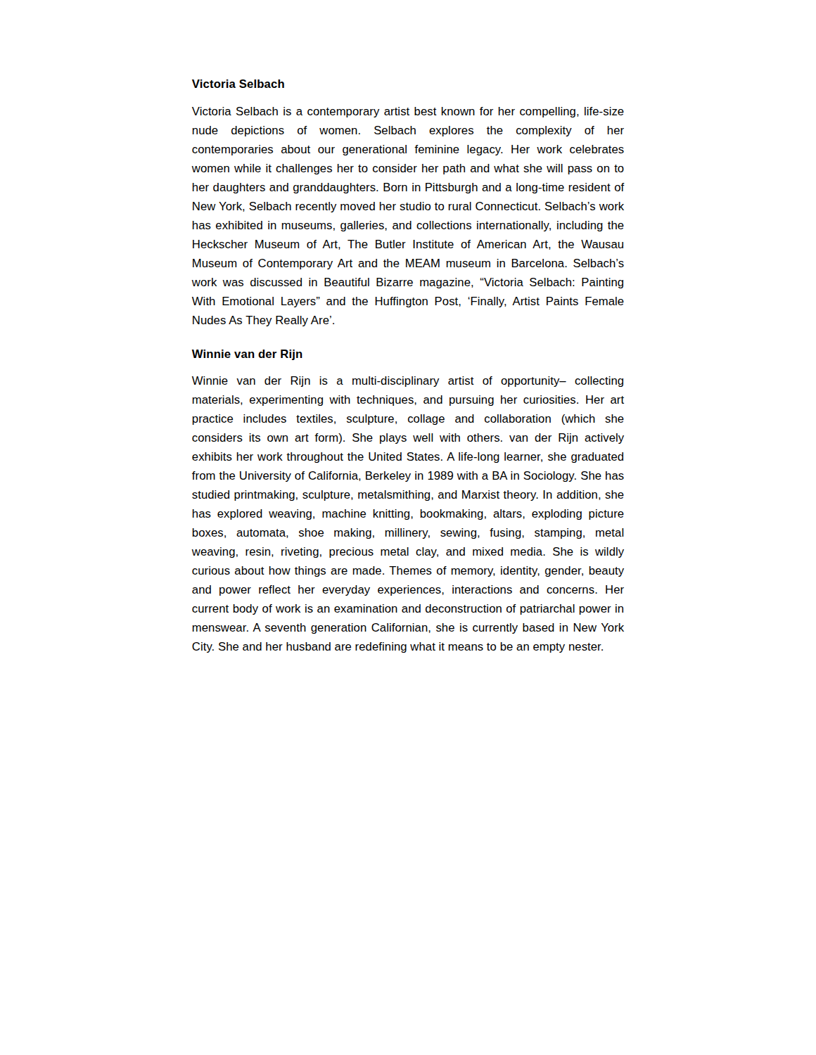Victoria Selbach
Victoria Selbach is a contemporary artist best known for her compelling, life-size nude depictions of women. Selbach explores the complexity of her contemporaries about our generational feminine legacy. Her work celebrates women while it challenges her to consider her path and what she will pass on to her daughters and granddaughters. Born in Pittsburgh and a long-time resident of New York, Selbach recently moved her studio to rural Connecticut. Selbach’s work has exhibited in museums, galleries, and collections internationally, including the Heckscher Museum of Art, The Butler Institute of American Art, the Wausau Museum of Contemporary Art and the MEAM museum in Barcelona. Selbach’s work was discussed in Beautiful Bizarre magazine, “Victoria Selbach: Painting With Emotional Layers” and the Huffington Post, ‘Finally, Artist Paints Female Nudes As They Really Are’.
Winnie van der Rijn
Winnie van der Rijn is a multi-disciplinary artist of opportunity– collecting materials, experimenting with techniques, and pursuing her curiosities. Her art practice includes textiles, sculpture, collage and collaboration (which she considers its own art form). She plays well with others. van der Rijn actively exhibits her work throughout the United States. A life-long learner, she graduated from the University of California, Berkeley in 1989 with a BA in Sociology. She has studied printmaking, sculpture, metalsmithing, and Marxist theory. In addition, she has explored weaving, machine knitting, bookmaking, altars, exploding picture boxes, automata, shoe making, millinery, sewing, fusing, stamping, metal weaving, resin, riveting, precious metal clay, and mixed media. She is wildly curious about how things are made. Themes of memory, identity, gender, beauty and power reflect her everyday experiences, interactions and concerns. Her current body of work is an examination and deconstruction of patriarchal power in menswear. A seventh generation Californian, she is currently based in New York City. She and her husband are redefining what it means to be an empty nester.